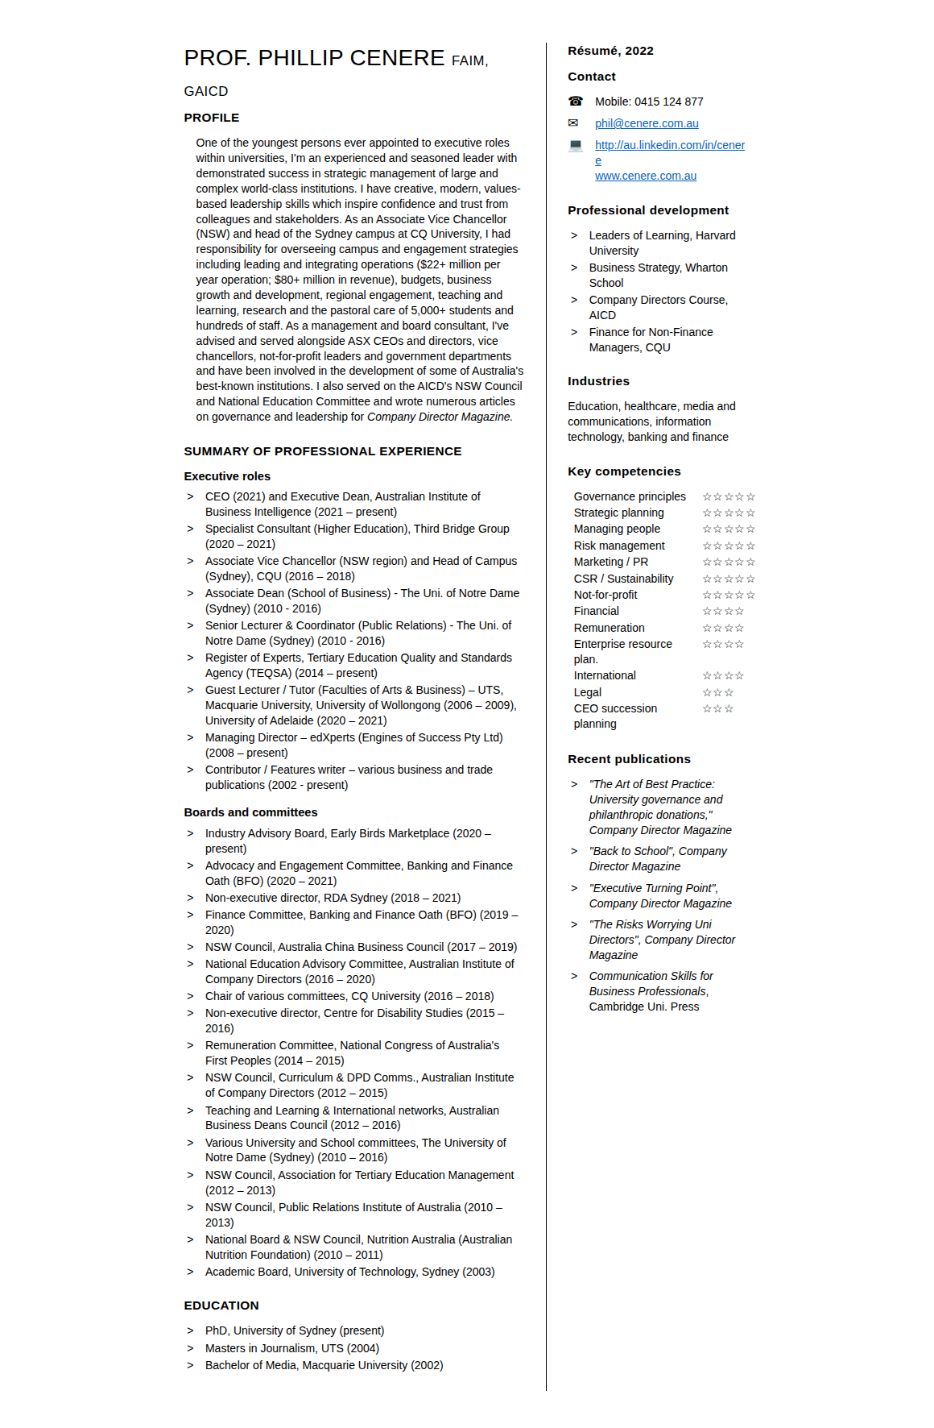PROF. PHILLIP CENERE FAIM, GAICD
Profile
One of the youngest persons ever appointed to executive roles within universities, I'm an experienced and seasoned leader with demonstrated success in strategic management of large and complex world-class institutions. I have creative, modern, values-based leadership skills which inspire confidence and trust from colleagues and stakeholders. As an Associate Vice Chancellor (NSW) and head of the Sydney campus at CQ University, I had responsibility for overseeing campus and engagement strategies including leading and integrating operations ($22+ million per year operation; $80+ million in revenue), budgets, business growth and development, regional engagement, teaching and learning, research and the pastoral care of 5,000+ students and hundreds of staff. As a management and board consultant, I've advised and served alongside ASX CEOs and directors, vice chancellors, not-for-profit leaders and government departments and have been involved in the development of some of Australia's best-known institutions. I also served on the AICD's NSW Council and National Education Committee and wrote numerous articles on governance and leadership for Company Director Magazine.
Summary of professional experience
Executive roles
CEO (2021) and Executive Dean, Australian Institute of Business Intelligence (2021 – present)
Specialist Consultant (Higher Education), Third Bridge Group (2020 – 2021)
Associate Vice Chancellor (NSW region) and Head of Campus (Sydney), CQU (2016 – 2018)
Associate Dean (School of Business) - The Uni. of Notre Dame (Sydney) (2010 - 2016)
Senior Lecturer & Coordinator (Public Relations) - The Uni. of Notre Dame (Sydney) (2010 - 2016)
Register of Experts, Tertiary Education Quality and Standards Agency (TEQSA) (2014 – present)
Guest Lecturer / Tutor (Faculties of Arts & Business) – UTS, Macquarie University, University of Wollongong (2006 – 2009), University of Adelaide (2020 – 2021)
Managing Director – edXperts (Engines of Success Pty Ltd) (2008 – present)
Contributor / Features writer – various business and trade publications (2002 - present)
Boards and committees
Industry Advisory Board, Early Birds Marketplace (2020 – present)
Advocacy and Engagement Committee, Banking and Finance Oath (BFO) (2020 – 2021)
Non-executive director, RDA Sydney (2018 – 2021)
Finance Committee, Banking and Finance Oath (BFO) (2019 – 2020)
NSW Council, Australia China Business Council (2017 – 2019)
National Education Advisory Committee, Australian Institute of Company Directors (2016 – 2020)
Chair of various committees, CQ University (2016 – 2018)
Non-executive director, Centre for Disability Studies (2015 – 2016)
Remuneration Committee, National Congress of Australia's First Peoples (2014 – 2015)
NSW Council, Curriculum & DPD Comms., Australian Institute of Company Directors (2012 – 2015)
Teaching and Learning & International networks, Australian Business Deans Council (2012 – 2016)
Various University and School committees, The University of Notre Dame (Sydney) (2010 – 2016)
NSW Council, Association for Tertiary Education Management (2012 – 2013)
NSW Council, Public Relations Institute of Australia (2010 – 2013)
National Board & NSW Council, Nutrition Australia (Australian Nutrition Foundation) (2010 – 2011)
Academic Board, University of Technology, Sydney (2003)
Education
PhD, University of Sydney (present)
Masters in Journalism, UTS (2004)
Bachelor of Media, Macquarie University (2002)
Résumé, 2022
Contact
☎Mobile: 0415 124 877
✉phil@cenere.com.au
💻 http://au.linkedin.com/in/cenere www.cenere.com.au
Professional development
Leaders of Learning, Harvard University
Business Strategy, Wharton School
Company Directors Course, AICD
Finance for Non-Finance Managers, CQU
Industries
Education, healthcare, media and communications, information technology, banking and finance
Key competencies
| Governance principles | ☆☆☆☆☆ |
| Strategic planning | ☆☆☆☆☆ |
| Managing people | ☆☆☆☆☆ |
| Risk management | ☆☆☆☆☆ |
| Marketing / PR | ☆☆☆☆☆ |
| CSR / Sustainability | ☆☆☆☆☆ |
| Not-for-profit | ☆☆☆☆☆ |
| Financial | ☆☆☆☆ |
| Remuneration | ☆☆☆☆ |
| Enterprise resource plan. | ☆☆☆☆ |
| International | ☆☆☆☆ |
| Legal | ☆☆☆ |
| CEO succession planning | ☆☆☆ |
Recent publications
"The Art of Best Practice: University governance and philanthropic donations," Company Director Magazine
"Back to School", Company Director Magazine
"Executive Turning Point", Company Director Magazine
"The Risks Worrying Uni Directors", Company Director Magazine
Communication Skills for Business Professionals, Cambridge Uni. Press